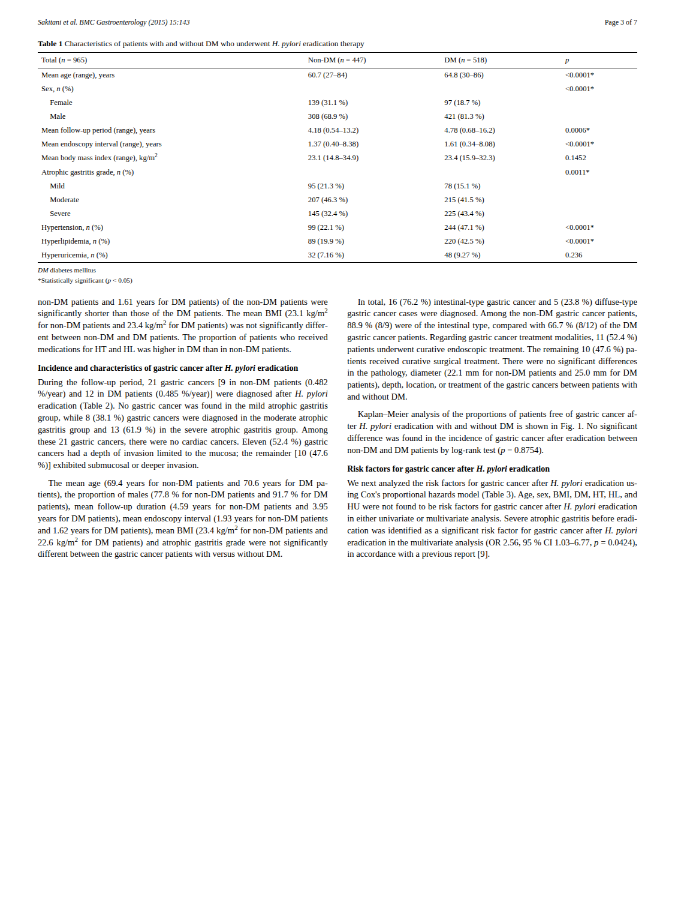Sakitani et al. BMC Gastroenterology (2015) 15:143
Page 3 of 7
Table 1 Characteristics of patients with and without DM who underwent H. pylori eradication therapy
| Total ( n = 965) | Non-DM ( n = 447) | DM ( n = 518) | p |
| --- | --- | --- | --- |
| Mean age (range), years | 60.7 (27–84) | 64.8 (30–86) | <0.0001* |
| Sex, n (%) | | | <0.0001* |
| Female | 139 (31.1 %) | 97 (18.7 %) | |
| Male | 308 (68.9 %) | 421 (81.3 %) | |
| Mean follow-up period (range), years | 4.18 (0.54–13.2) | 4.78 (0.68–16.2) | 0.0006* |
| Mean endoscopy interval (range), years | 1.37 (0.40–8.38) | 1.61 (0.34–8.08) | <0.0001* |
| Mean body mass index (range), kg/m 2 | 23.1 (14.8–34.9) | 23.4 (15.9–32.3) | 0.1452 |
| Atrophic gastritis grade, n (%) | | | 0.0011* |
| Mild | 95 (21.3 %) | 78 (15.1 %) | |
| Moderate | 207 (46.3 %) | 215 (41.5 %) | |
| Severe | 145 (32.4 %) | 225 (43.4 %) | |
| Hypertension, n (%) | 99 (22.1 %) | 244 (47.1 %) | <0.0001* |
| Hyperlipidemia, n (%) | 89 (19.9 %) | 220 (42.5 %) | <0.0001* |
| Hyperuricemia, n (%) | 32 (7.16 %) | 48 (9.27 %) | 0.236 |
DM diabetes mellitus
*Statistically significant (p < 0.05)
non-DM patients and 1.61 years for DM patients) of the non-DM patients were significantly shorter than those of the DM patients. The mean BMI (23.1 kg/m2 for non-DM patients and 23.4 kg/m2 for DM patients) was not significantly different between non-DM and DM patients. The proportion of patients who received medications for HT and HL was higher in DM than in non-DM patients.
Incidence and characteristics of gastric cancer after H. pylori eradication
During the follow-up period, 21 gastric cancers [9 in non-DM patients (0.482 %/year) and 12 in DM patients (0.485 %/year)] were diagnosed after H. pylori eradication (Table 2). No gastric cancer was found in the mild atrophic gastritis group, while 8 (38.1 %) gastric cancers were diagnosed in the moderate atrophic gastritis group and 13 (61.9 %) in the severe atrophic gastritis group. Among these 21 gastric cancers, there were no cardiac cancers. Eleven (52.4 %) gastric cancers had a depth of invasion limited to the mucosa; the remainder [10 (47.6 %)] exhibited submucosal or deeper invasion.
The mean age (69.4 years for non-DM patients and 70.6 years for DM patients), the proportion of males (77.8 % for non-DM patients and 91.7 % for DM patients), mean follow-up duration (4.59 years for non-DM patients and 3.95 years for DM patients), mean endoscopy interval (1.93 years for non-DM patients and 1.62 years for DM patients), mean BMI (23.4 kg/m2 for non-DM patients and 22.6 kg/m2 for DM patients) and atrophic gastritis grade were not significantly different between the gastric cancer patients with versus without DM.
In total, 16 (76.2 %) intestinal-type gastric cancer and 5 (23.8 %) diffuse-type gastric cancer cases were diagnosed. Among the non-DM gastric cancer patients, 88.9 % (8/9) were of the intestinal type, compared with 66.7 % (8/12) of the DM gastric cancer patients. Regarding gastric cancer treatment modalities, 11 (52.4 %) patients underwent curative endoscopic treatment. The remaining 10 (47.6 %) patients received curative surgical treatment. There were no significant differences in the pathology, diameter (22.1 mm for non-DM patients and 25.0 mm for DM patients), depth, location, or treatment of the gastric cancers between patients with and without DM.
Kaplan–Meier analysis of the proportions of patients free of gastric cancer after H. pylori eradication with and without DM is shown in Fig. 1. No significant difference was found in the incidence of gastric cancer after eradication between non-DM and DM patients by log-rank test (p = 0.8754).
Risk factors for gastric cancer after H. pylori eradication
We next analyzed the risk factors for gastric cancer after H. pylori eradication using Cox's proportional hazards model (Table 3). Age, sex, BMI, DM, HT, HL, and HU were not found to be risk factors for gastric cancer after H. pylori eradication in either univariate or multivariate analysis. Severe atrophic gastritis before eradication was identified as a significant risk factor for gastric cancer after H. pylori eradication in the multivariate analysis (OR 2.56, 95 % CI 1.03–6.77, p = 0.0424), in accordance with a previous report [9].